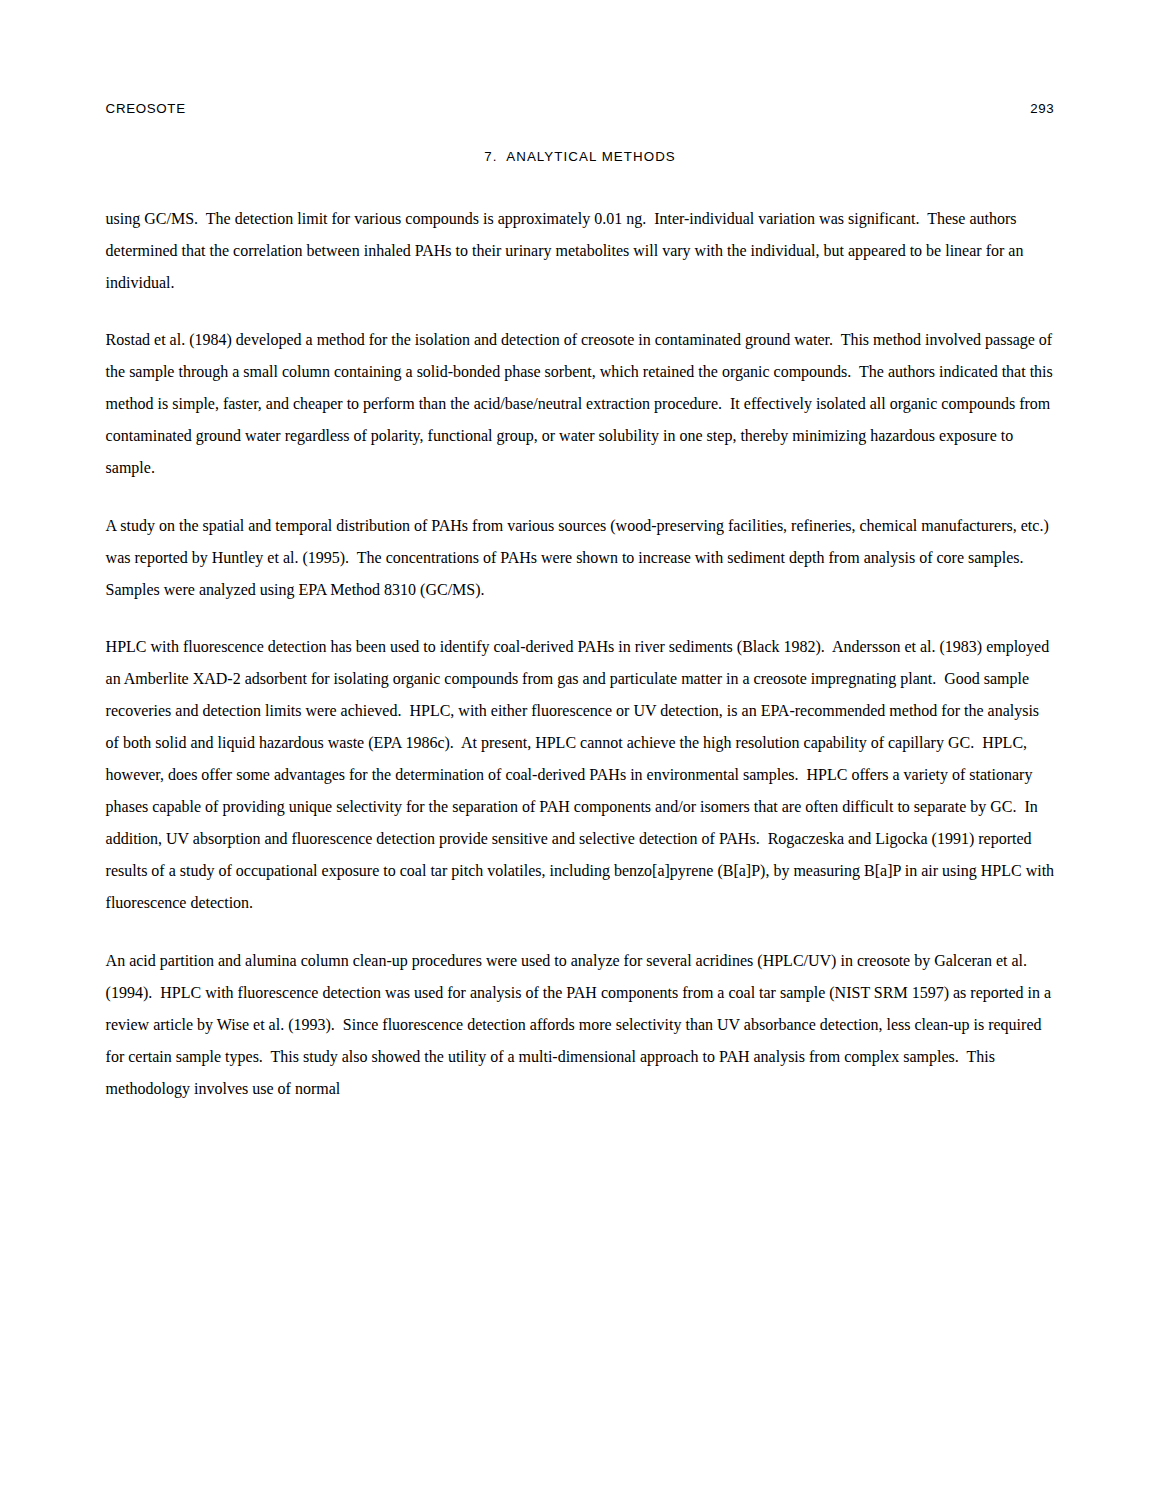CREOSOTE 293
7. ANALYTICAL METHODS
using GC/MS. The detection limit for various compounds is approximately 0.01 ng. Inter-individual variation was significant. These authors determined that the correlation between inhaled PAHs to their urinary metabolites will vary with the individual, but appeared to be linear for an individual.
Rostad et al. (1984) developed a method for the isolation and detection of creosote in contaminated ground water. This method involved passage of the sample through a small column containing a solid-bonded phase sorbent, which retained the organic compounds. The authors indicated that this method is simple, faster, and cheaper to perform than the acid/base/neutral extraction procedure. It effectively isolated all organic compounds from contaminated ground water regardless of polarity, functional group, or water solubility in one step, thereby minimizing hazardous exposure to sample.
A study on the spatial and temporal distribution of PAHs from various sources (wood-preserving facilities, refineries, chemical manufacturers, etc.) was reported by Huntley et al. (1995). The concentrations of PAHs were shown to increase with sediment depth from analysis of core samples. Samples were analyzed using EPA Method 8310 (GC/MS).
HPLC with fluorescence detection has been used to identify coal-derived PAHs in river sediments (Black 1982). Andersson et al. (1983) employed an Amberlite XAD-2 adsorbent for isolating organic compounds from gas and particulate matter in a creosote impregnating plant. Good sample recoveries and detection limits were achieved. HPLC, with either fluorescence or UV detection, is an EPA-recommended method for the analysis of both solid and liquid hazardous waste (EPA 1986c). At present, HPLC cannot achieve the high resolution capability of capillary GC. HPLC, however, does offer some advantages for the determination of coal-derived PAHs in environmental samples. HPLC offers a variety of stationary phases capable of providing unique selectivity for the separation of PAH components and/or isomers that are often difficult to separate by GC. In addition, UV absorption and fluorescence detection provide sensitive and selective detection of PAHs. Rogaczeska and Ligocka (1991) reported results of a study of occupational exposure to coal tar pitch volatiles, including benzo[a]pyrene (B[a]P), by measuring B[a]P in air using HPLC with fluorescence detection.
An acid partition and alumina column clean-up procedures were used to analyze for several acridines (HPLC/UV) in creosote by Galceran et al. (1994). HPLC with fluorescence detection was used for analysis of the PAH components from a coal tar sample (NIST SRM 1597) as reported in a review article by Wise et al. (1993). Since fluorescence detection affords more selectivity than UV absorbance detection, less clean-up is required for certain sample types. This study also showed the utility of a multi-dimensional approach to PAH analysis from complex samples. This methodology involves use of normal